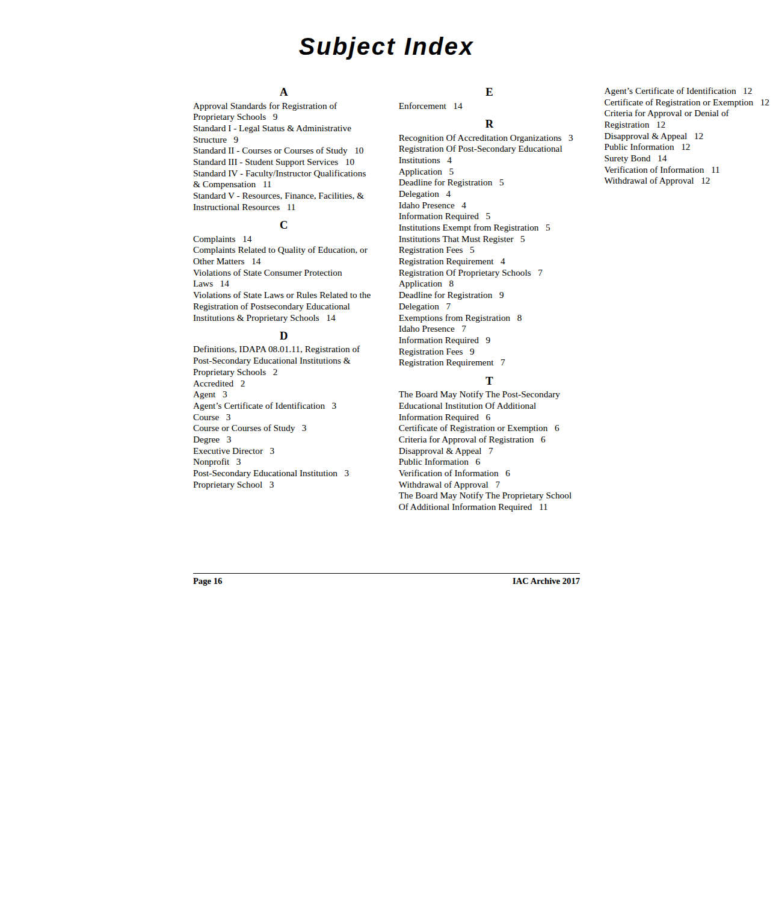Subject Index
A
Approval Standards for Registration of Proprietary Schools 9
Standard I - Legal Status & Administrative Structure 9
Standard II - Courses or Courses of Study 10
Standard III - Student Support Services 10
Standard IV - Faculty/Instructor Qualifications & Compensation 11
Standard V - Resources, Finance, Facilities, & Instructional Resources 11
C
Complaints 14
Complaints Related to Quality of Education, or Other Matters 14
Violations of State Consumer Protection Laws 14
Violations of State Laws or Rules Related to the Registration of Postsecondary Educational Institutions & Proprietary Schools 14
D
Definitions, IDAPA 08.01.11, Registration of Post-Secondary Educational Institutions & Proprietary Schools 2
Accredited 2
Agent 3
Agent’s Certificate of Identification 3
Course 3
Course or Courses of Study 3
Degree 3
Executive Director 3
Nonprofit 3
Post-Secondary Educational Institution 3
Proprietary School 3
E
Enforcement 14
R
Recognition Of Accreditation Organizations 3
Registration Of Post-Secondary Educational Institutions 4
Application 5
Deadline for Registration 5
Delegation 4
Idaho Presence 4
Information Required 5
Institutions Exempt from Registration 5
Institutions That Must Register 5
Registration Fees 5
Registration Requirement 4
Registration Of Proprietary Schools 7
Application 8
Deadline for Registration 9
Delegation 7
Exemptions from Registration 8
Idaho Presence 7
Information Required 9
Registration Fees 9
Registration Requirement 7
T
The Board May Notify The Post-Secondary Educational Institution Of Additional Information Required 6
Certificate of Registration or Exemption 6
Criteria for Approval of Registration 6
Disapproval & Appeal 7
Public Information 6
Verification of Information 6
Withdrawal of Approval 7
The Board May Notify The Proprietary School Of Additional Information Required 11
Agent’s Certificate of Identification 12
Certificate of Registration or Exemption 12
Criteria for Approval or Denial of Registration 12
Disapproval & Appeal 12
Public Information 12
Surety Bond 14
Verification of Information 11
Withdrawal of Approval 12
Page 16 IAC Archive 2017